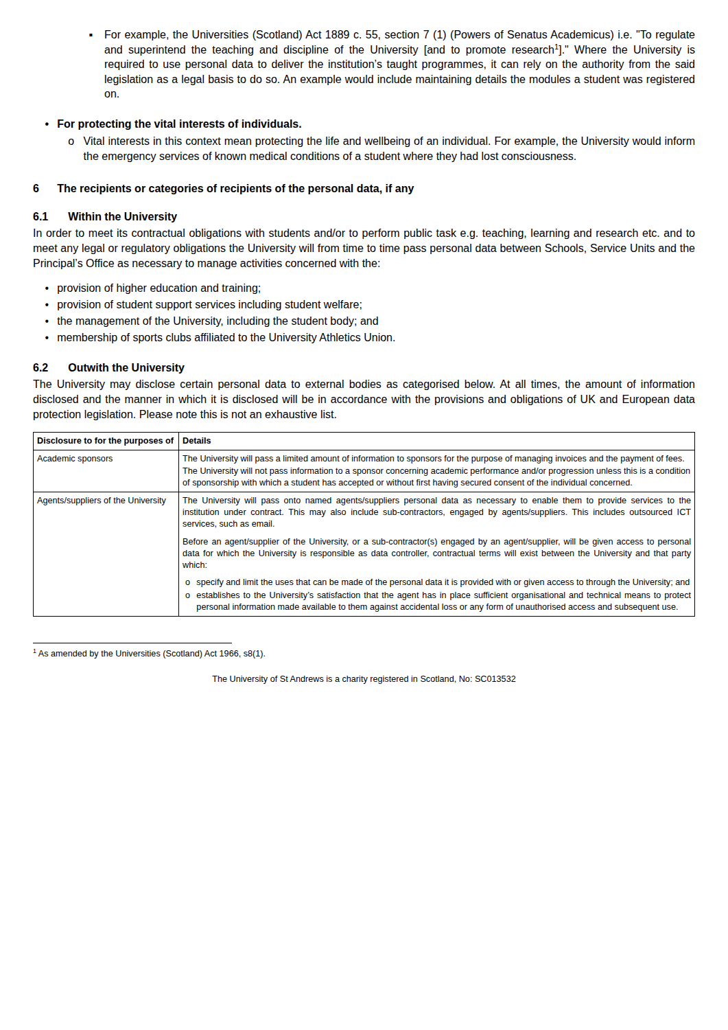For example, the Universities (Scotland) Act 1889 c. 55, section 7 (1) (Powers of Senatus Academicus) i.e. "To regulate and superintend the teaching and discipline of the University [and to promote research1]." Where the University is required to use personal data to deliver the institution’s taught programmes, it can rely on the authority from the said legislation as a legal basis to do so. An example would include maintaining details the modules a student was registered on.
For protecting the vital interests of individuals.
Vital interests in this context mean protecting the life and wellbeing of an individual. For example, the University would inform the emergency services of known medical conditions of a student where they had lost consciousness.
6 The recipients or categories of recipients of the personal data, if any
6.1 Within the University
In order to meet its contractual obligations with students and/or to perform public task e.g. teaching, learning and research etc. and to meet any legal or regulatory obligations the University will from time to time pass personal data between Schools, Service Units and the Principal’s Office as necessary to manage activities concerned with the:
provision of higher education and training;
provision of student support services including student welfare;
the management of the University, including the student body; and
membership of sports clubs affiliated to the University Athletics Union.
6.2 Outwith the University
The University may disclose certain personal data to external bodies as categorised below. At all times, the amount of information disclosed and the manner in which it is disclosed will be in accordance with the provisions and obligations of UK and European data protection legislation. Please note this is not an exhaustive list.
| Disclosure to for the purposes of | Details |
| --- | --- |
| Academic sponsors | The University will pass a limited amount of information to sponsors for the purpose of managing invoices and the payment of fees. The University will not pass information to a sponsor concerning academic performance and/or progression unless this is a condition of sponsorship with which a student has accepted or without first having secured consent of the individual concerned. |
| Agents/suppliers of the University | The University will pass onto named agents/suppliers personal data as necessary to enable them to provide services to the institution under contract. This may also include sub-contractors, engaged by agents/suppliers. This includes outsourced ICT services, such as email. Before an agent/supplier of the University, or a sub-contractor(s) engaged by an agent/supplier, will be given access to personal data for which the University is responsible as data controller, contractual terms will exist between the University and that party which: specify and limit the uses that can be made of the personal data it is provided with or given access to through the University; and establishes to the University’s satisfaction that the agent has in place sufficient organisational and technical means to protect personal information made available to them against accidental loss or any form of unauthorised access and subsequent use. |
1 As amended by the Universities (Scotland) Act 1966, s8(1).
The University of St Andrews is a charity registered in Scotland, No: SC013532